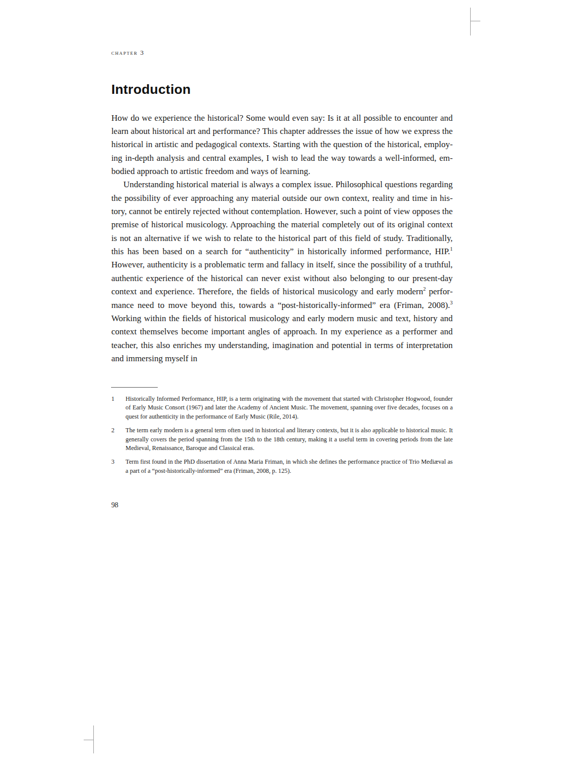chapter 3
Introduction
How do we experience the historical? Some would even say: Is it at all possible to encounter and learn about historical art and performance? This chapter addresses the issue of how we express the historical in artistic and pedagogical contexts. Starting with the question of the historical, employing in-depth analysis and central examples, I wish to lead the way towards a well-informed, embodied approach to artistic freedom and ways of learning.
Understanding historical material is always a complex issue. Philosophical questions regarding the possibility of ever approaching any material outside our own context, reality and time in history, cannot be entirely rejected without contemplation. However, such a point of view opposes the premise of historical musicology. Approaching the material completely out of its original context is not an alternative if we wish to relate to the historical part of this field of study. Traditionally, this has been based on a search for “authenticity” in historically informed performance, HIP.1 However, authenticity is a problematic term and fallacy in itself, since the possibility of a truthful, authentic experience of the historical can never exist without also belonging to our present-day context and experience. Therefore, the fields of historical musicology and early modern2 performance need to move beyond this, towards a “post-historically-informed” era (Friman, 2008).3 Working within the fields of historical musicology and early modern music and text, history and context themselves become important angles of approach. In my experience as a performer and teacher, this also enriches my understanding, imagination and potential in terms of interpretation and immersing myself in
1
Historically Informed Performance, HIP, is a term originating with the movement that started with Christopher Hogwood, founder of Early Music Consort (1967) and later the Academy of Ancient Music. The movement, spanning over five decades, focuses on a quest for authenticity in the performance of Early Music (Rile, 2014).
2
The term early modern is a general term often used in historical and literary contexts, but it is also applicable to historical music. It generally covers the period spanning from the 15th to the 18th century, making it a useful term in covering periods from the late Medieval, Renaissance, Baroque and Classical eras.
3
Term first found in the PhD dissertation of Anna Maria Friman, in which she defines the performance practice of Trio Mediæval as a part of a “post-historically-informed” era (Friman, 2008, p. 125).
98